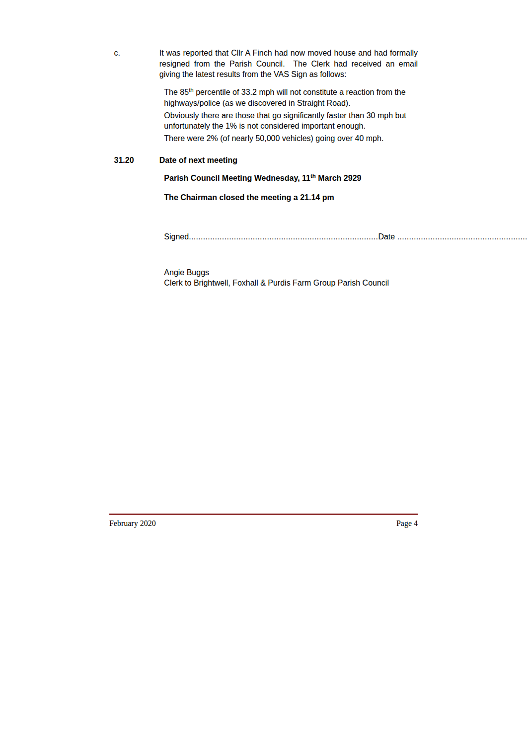c.
It was reported that Cllr A Finch had now moved house and had formally resigned from the Parish Council. The Clerk had received an email giving the latest results from the VAS Sign as follows:
The 85th percentile of 33.2 mph will not constitute a reaction from the highways/police (as we discovered in Straight Road).
Obviously there are those that go significantly faster than 30 mph but unfortunately the 1% is not considered important enough.
There were 2% (of nearly 50,000 vehicles) going over 40 mph.
31.20 Date of next meeting
Parish Council Meeting Wednesday, 11th March 2929
The Chairman closed the meeting a 21.14 pm
Signed................................................................................ Date ..........................................................
Angie Buggs
Clerk to Brightwell, Foxhall & Purdis Farm Group Parish Council
February 2020 Page 4